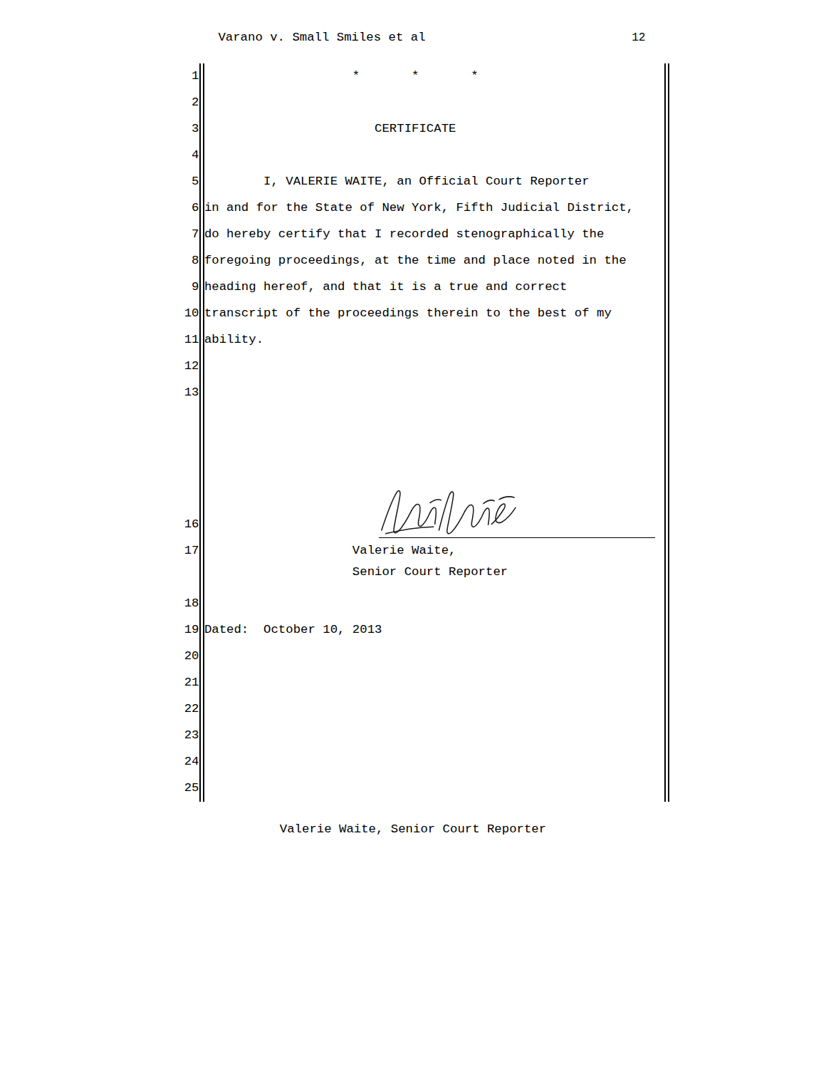Varano v. Small Smiles et al
12
| 1 | | * * * | |
| 2 | | | |
| 3 | | CERTIFICATE | |
| 4 | | | |
| 5 | | I, VALERIE WAITE, an Official Court Reporter | |
| 6 | | in and for the State of New York, Fifth Judicial District, | |
| 7 | | do hereby certify that I recorded stenographically the | |
| 8 | | foregoing proceedings, at the time and place noted in the | |
| 9 | | heading hereof, and that it is a true and correct | |
| 10 | | transcript of the proceedings therein to the best of my | |
| 11 | | ability. | |
| 12 | | | |
| 13 | | | |
| 16 | | | |
| 17 | | Valerie Waite, | |
| | | Senior Court Reporter | |
| 18 | | | |
| 19 | | Dated: October 10, 2013 | |
| 20 | | | |
| 21 | | | |
| 22 | | | |
| 23 | | | |
| 24 | | | |
| 25 | | | |
Valerie Waite, Senior Court Reporter